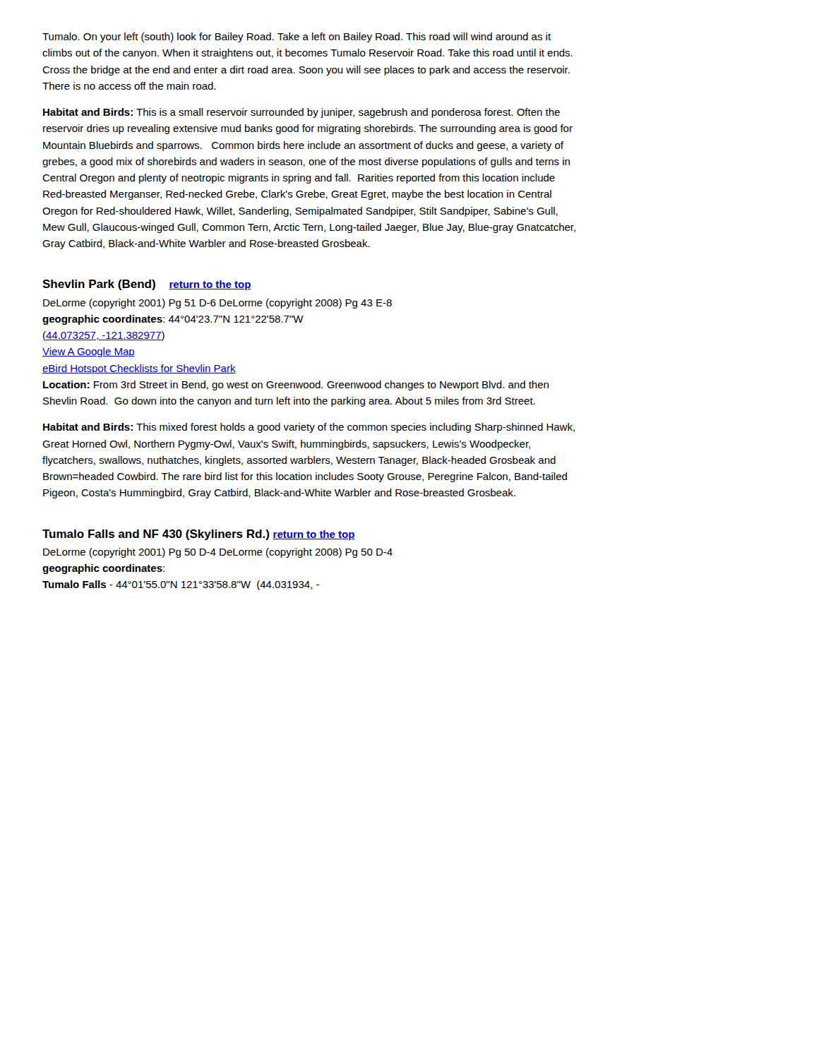Tumalo. On your left (south) look for Bailey Road. Take a left on Bailey Road. This road will wind around as it climbs out of the canyon. When it straightens out, it becomes Tumalo Reservoir Road. Take this road until it ends. Cross the bridge at the end and enter a dirt road area. Soon you will see places to park and access the reservoir. There is no access off the main road.
Habitat and Birds: This is a small reservoir surrounded by juniper, sagebrush and ponderosa forest. Often the reservoir dries up revealing extensive mud banks good for migrating shorebirds. The surrounding area is good for Mountain Bluebirds and sparrows. Common birds here include an assortment of ducks and geese, a variety of grebes, a good mix of shorebirds and waders in season, one of the most diverse populations of gulls and terns in Central Oregon and plenty of neotropic migrants in spring and fall. Rarities reported from this location include Red-breasted Merganser, Red-necked Grebe, Clark's Grebe, Great Egret, maybe the best location in Central Oregon for Red-shouldered Hawk, Willet, Sanderling, Semipalmated Sandpiper, Stilt Sandpiper, Sabine's Gull, Mew Gull, Glaucous-winged Gull, Common Tern, Arctic Tern, Long-tailed Jaeger, Blue Jay, Blue-gray Gnatcatcher, Gray Catbird, Black-and-White Warbler and Rose-breasted Grosbeak.
Shevlin Park (Bend) return to the top
DeLorme (copyright 2001) Pg 51 D-6 DeLorme (copyright 2008) Pg 43 E-8
geographic coordinates: 44°04'23.7"N 121°22'58.7"W
(44.073257, -121.382977)
View A Google Map
eBird Hotspot Checklists for Shevlin Park
Location: From 3rd Street in Bend, go west on Greenwood. Greenwood changes to Newport Blvd. and then Shevlin Road. Go down into the canyon and turn left into the parking area. About 5 miles from 3rd Street.
Habitat and Birds: This mixed forest holds a good variety of the common species including Sharp-shinned Hawk, Great Horned Owl, Northern Pygmy-Owl, Vaux's Swift, hummingbirds, sapsuckers, Lewis’s Woodpecker, flycatchers, swallows, nuthatches, kinglets, assorted warblers, Western Tanager, Black-headed Grosbeak and Brown=headed Cowbird. The rare bird list for this location includes Sooty Grouse, Peregrine Falcon, Band-tailed Pigeon, Costa's Hummingbird, Gray Catbird, Black-and-White Warbler and Rose-breasted Grosbeak.
Tumalo Falls and NF 430 (Skyliners Rd.) return to the top
DeLorme (copyright 2001) Pg 50 D-4 DeLorme (copyright 2008) Pg 50 D-4
geographic coordinates:
Tumalo Falls - 44°01'55.0"N 121°33'58.8"W (44.031934, -